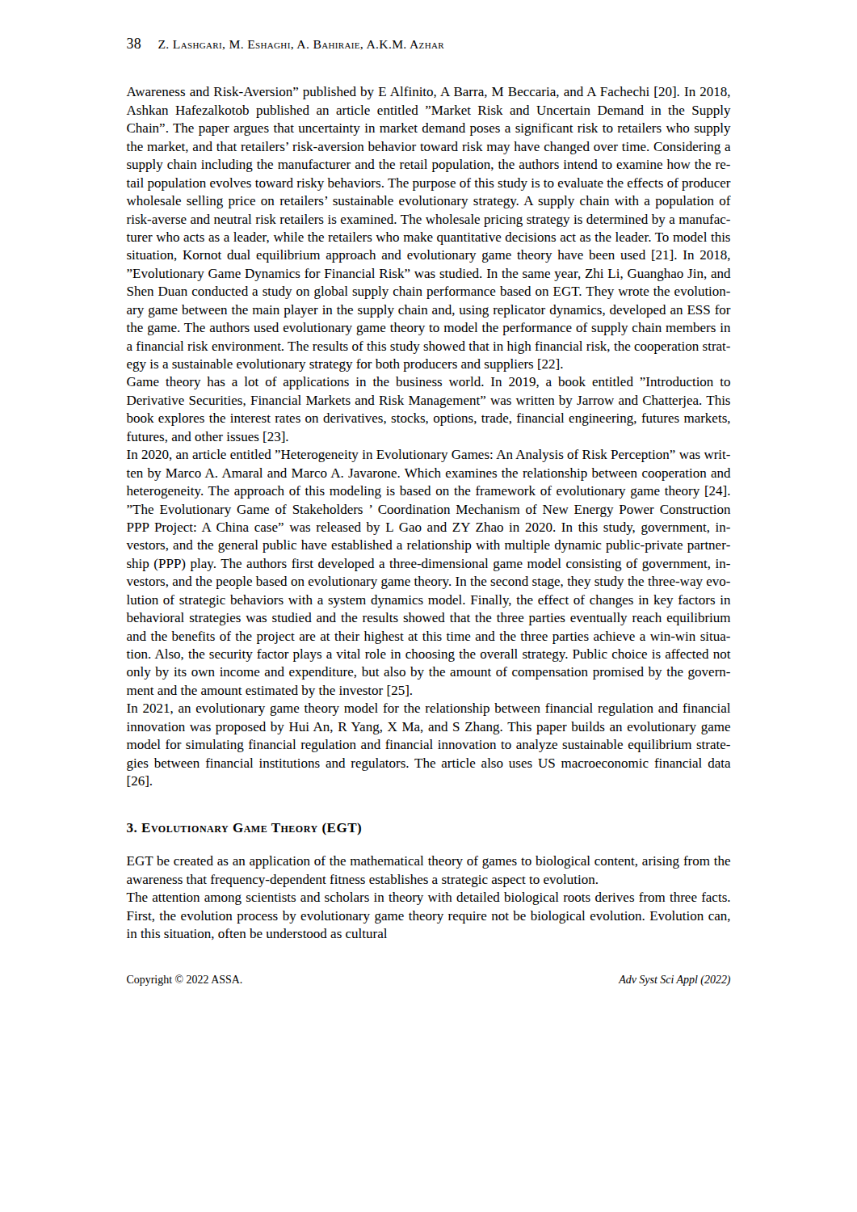38 Z. Lashgari, M. Eshaghi, A. Bahiraie, A.K.M. Azhar
Awareness and Risk-Aversion” published by E Alfinito, A Barra, M Beccaria, and A Fachechi [20]. In 2018, Ashkan Hafezalkotob published an article entitled ”Market Risk and Uncertain Demand in the Supply Chain”. The paper argues that uncertainty in market demand poses a significant risk to retailers who supply the market, and that retailers’ risk-aversion behavior toward risk may have changed over time. Considering a supply chain including the manufacturer and the retail population, the authors intend to examine how the retail population evolves toward risky behaviors. The purpose of this study is to evaluate the effects of producer wholesale selling price on retailers’ sustainable evolutionary strategy. A supply chain with a population of risk-averse and neutral risk retailers is examined. The wholesale pricing strategy is determined by a manufacturer who acts as a leader, while the retailers who make quantitative decisions act as the leader. To model this situation, Kornot dual equilibrium approach and evolutionary game theory have been used [21]. In 2018, ”Evolutionary Game Dynamics for Financial Risk” was studied. In the same year, Zhi Li, Guanghao Jin, and Shen Duan conducted a study on global supply chain performance based on EGT. They wrote the evolutionary game between the main player in the supply chain and, using replicator dynamics, developed an ESS for the game. The authors used evolutionary game theory to model the performance of supply chain members in a financial risk environment. The results of this study showed that in high financial risk, the cooperation strategy is a sustainable evolutionary strategy for both producers and suppliers [22].
Game theory has a lot of applications in the business world. In 2019, a book entitled ”Introduction to Derivative Securities, Financial Markets and Risk Management” was written by Jarrow and Chatterjea. This book explores the interest rates on derivatives, stocks, options, trade, financial engineering, futures markets, futures, and other issues [23].
In 2020, an article entitled ”Heterogeneity in Evolutionary Games: An Analysis of Risk Perception” was written by Marco A. Amaral and Marco A. Javarone. Which examines the relationship between cooperation and heterogeneity. The approach of this modeling is based on the framework of evolutionary game theory [24]. ”The Evolutionary Game of Stakeholders ’ Coordination Mechanism of New Energy Power Construction PPP Project: A China case” was released by L Gao and ZY Zhao in 2020. In this study, government, investors, and the general public have established a relationship with multiple dynamic public-private partnership (PPP) play. The authors first developed a three-dimensional game model consisting of government, investors, and the people based on evolutionary game theory. In the second stage, they study the three-way evolution of strategic behaviors with a system dynamics model. Finally, the effect of changes in key factors in behavioral strategies was studied and the results showed that the three parties eventually reach equilibrium and the benefits of the project are at their highest at this time and the three parties achieve a win-win situation. Also, the security factor plays a vital role in choosing the overall strategy. Public choice is affected not only by its own income and expenditure, but also by the amount of compensation promised by the government and the amount estimated by the investor [25].
In 2021, an evolutionary game theory model for the relationship between financial regulation and financial innovation was proposed by Hui An, R Yang, X Ma, and S Zhang. This paper builds an evolutionary game model for simulating financial regulation and financial innovation to analyze sustainable equilibrium strategies between financial institutions and regulators. The article also uses US macroeconomic financial data [26].
3. Evolutionary Game Theory (EGT)
EGT be created as an application of the mathematical theory of games to biological content, arising from the awareness that frequency-dependent fitness establishes a strategic aspect to evolution.
The attention among scientists and scholars in theory with detailed biological roots derives from three facts. First, the evolution process by evolutionary game theory require not be biological evolution. Evolution can, in this situation, often be understood as cultural
Copyright © 2022 ASSA. Adv Syst Sci Appl (2022)